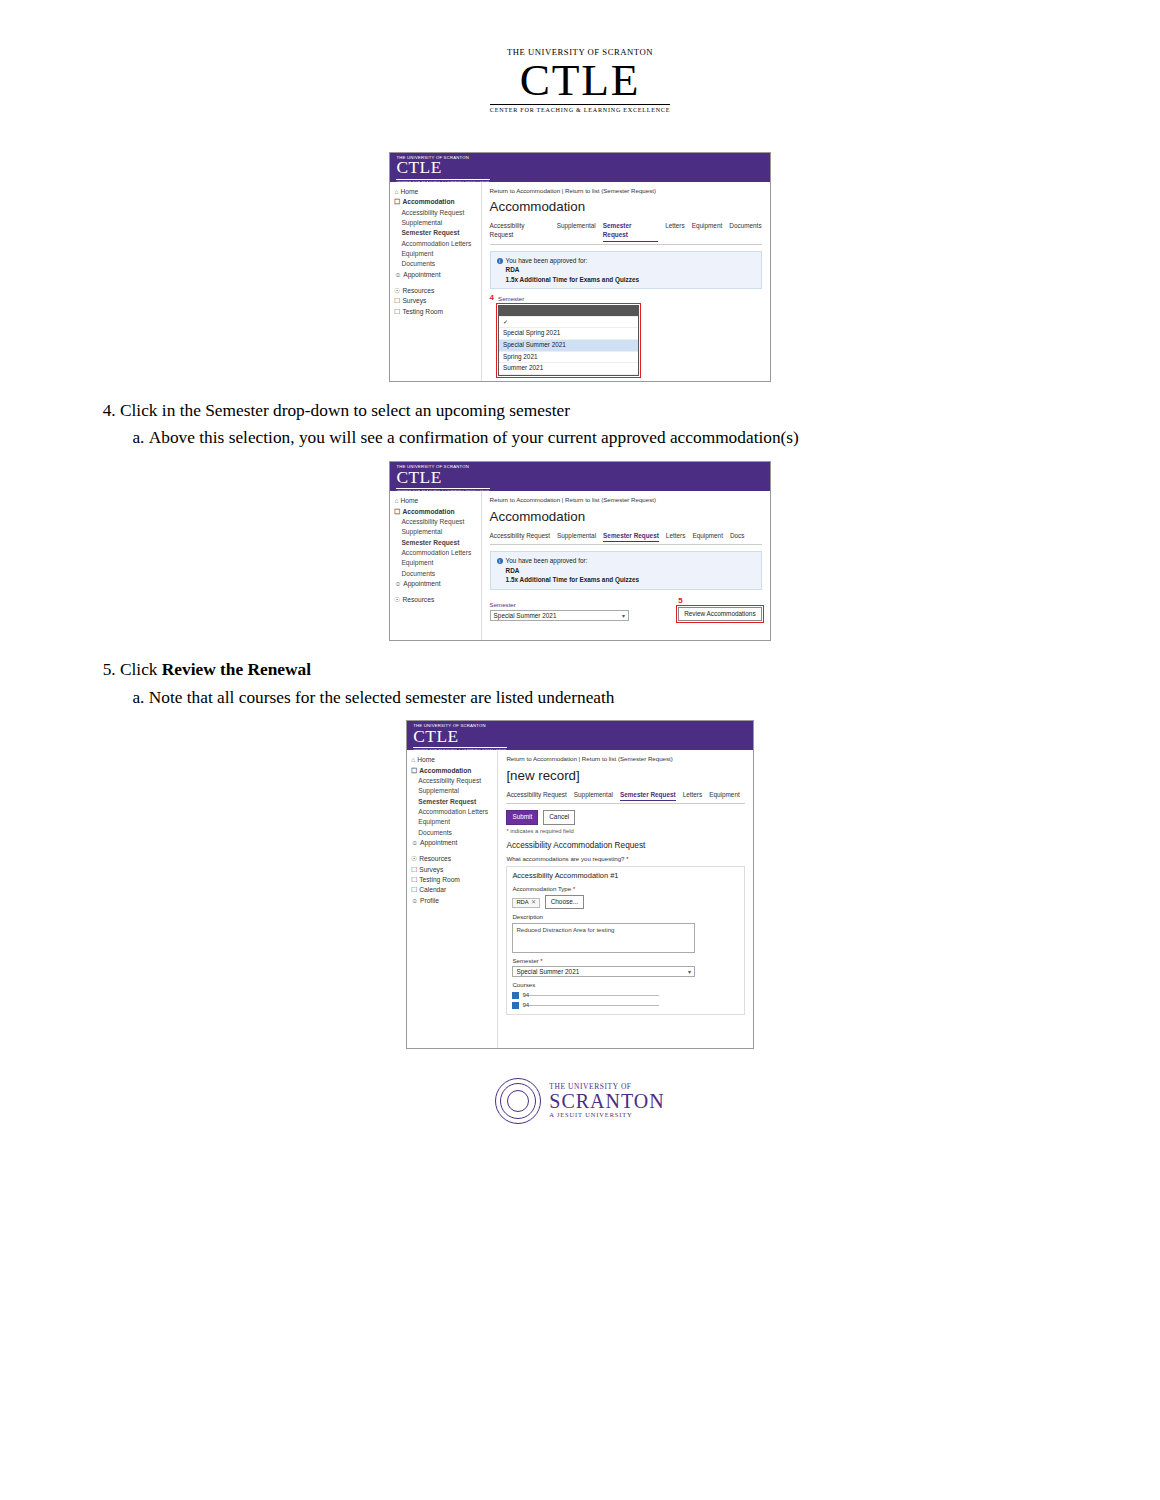The University of Scranton
CTLE
Center for Teaching & Learning Excellence
The University of Scranton
CTLE
Center for Teaching & Learning Excellence
⌂Home
☐Accommodation
Accessibility Request
Supplemental
Semester Request
Accommodation Letters
Equipment
Documents
☺Appointment
☉Resources
☐Surveys
☐Testing Room
Return to Accommodation | Return to list (Semester Request)
Accommodation
Accessibility Request Supplemental Semester Request Letters Equipment Documents
i You have been approved for:
RDA
1.5x Additional Time for Exams and Quizzes
4
Semester
Special Spring 2021
Special Summer 2021
Spring 2021
Summer 2021
Click in the Semester drop-down to select an upcoming semester
Above this selection, you will see a confirmation of your current approved accommodation(s)
The University of Scranton
CTLE
Center for Teaching & Learning Excellence
⌂Home
☐Accommodation
Accessibility Request
Supplemental
Semester Request
Accommodation Letters
Equipment
Documents
☺Appointment
☉Resources
Return to Accommodation | Return to list (Semester Request)
Accommodation
Accessibility Request Supplemental Semester Request Letters Equipment Docs
i You have been approved for:
RDA
1.5x Additional Time for Exams and Quizzes
Semester
Special Summer 2021▾
5
Review Accommodations
Click Review the Renewal
Note that all courses for the selected semester are listed underneath
The University of Scranton
CTLE
Center for Teaching & Learning Excellence
⌂Home
☐Accommodation
Accessibility Request
Supplemental
Semester Request
Accommodation Letters
Equipment
Documents
☺Appointment
☉Resources
☐Surveys
☐Testing Room
☐Calendar
☺Profile
Return to Accommodation | Return to list (Semester Request)
[new record]
Accessibility Request Supplemental Semester Request Letters Equipment
Submit Cancel
* indicates a required field
Accessibility Accommodation Request
What accommodations are you requesting? *
Accessibility Accommodation #1
Accommodation Type *
RDA✕ Choose...
Description
Reduced Distraction Area for testing
Semester *
Special Summer 2021▾
Courses
94
94
The University of
Scranton
A Jesuit University